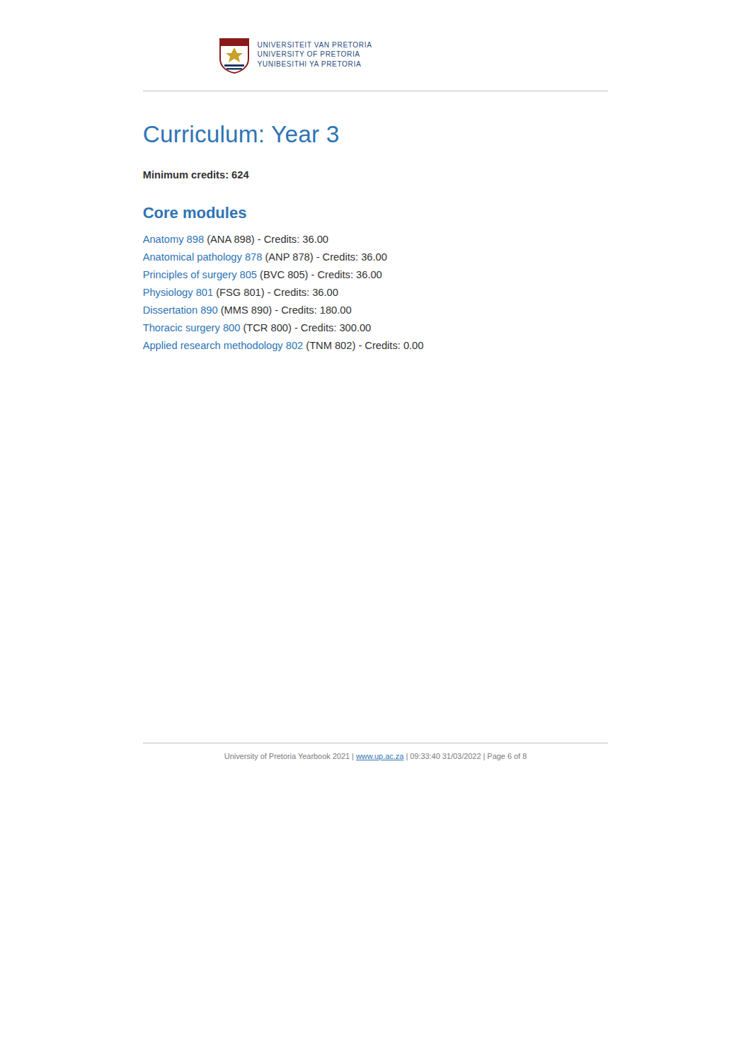UNIVERSITEIT VAN PRETORIA UNIVERSITY OF PRETORIA YUNIBESITHI YA PRETORIA
Curriculum: Year 3
Minimum credits: 624
Core modules
Anatomy 898 (ANA 898) - Credits: 36.00
Anatomical pathology 878 (ANP 878) - Credits: 36.00
Principles of surgery 805 (BVC 805) - Credits: 36.00
Physiology 801 (FSG 801) - Credits: 36.00
Dissertation 890 (MMS 890) - Credits: 180.00
Thoracic surgery 800 (TCR 800) - Credits: 300.00
Applied research methodology 802 (TNM 802) - Credits: 0.00
University of Pretoria Yearbook 2021 | www.up.ac.za | 09:33:40 31/03/2022 | Page 6 of 8